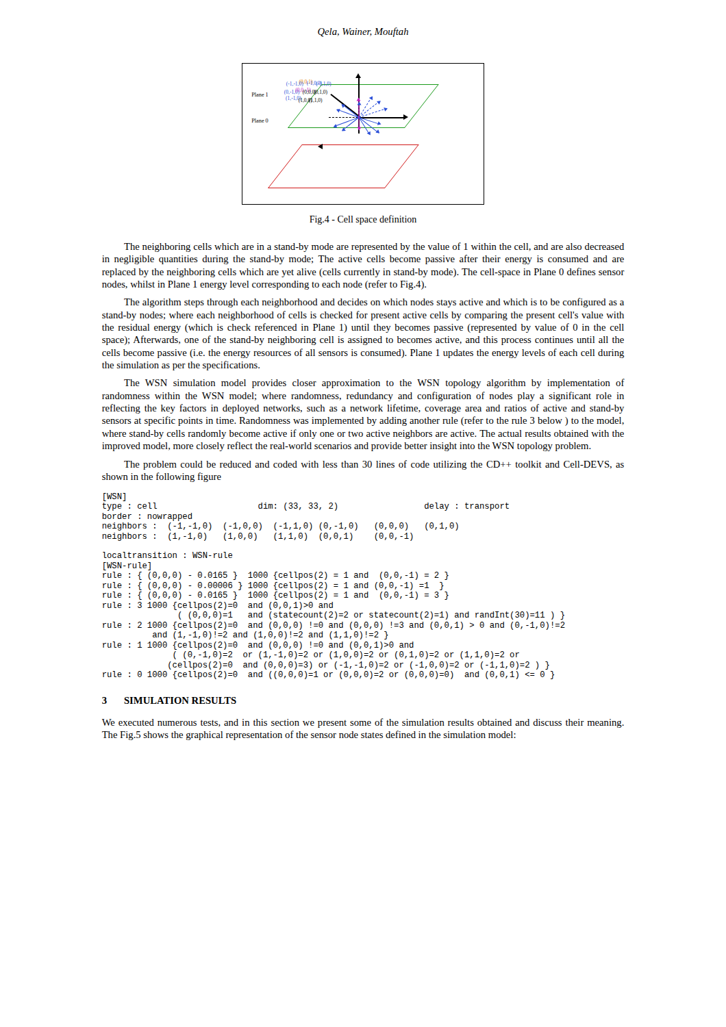Qela, Wainer, Mouftah
Plane 1
Plane 0
(0,0,1)
(-1,0,0)
(-1,1,0)
(-1,-1,0)
(0,-1,0)
(0,0,-1)
(0,0,0)
(0,1,0)
(1,-1,0)
(1,0,0)
(1,1,0)
Fig.4 - Cell space definition
The neighboring cells which are in a stand-by mode are represented by the value of 1 within the cell, and are also decreased in negligible quantities during the stand-by mode; The active cells become passive after their energy is consumed and are replaced by the neighboring cells which are yet alive (cells currently in stand-by mode). The cell-space in Plane 0 defines sensor nodes, whilst in Plane 1 energy level corresponding to each node (refer to Fig.4).
The algorithm steps through each neighborhood and decides on which nodes stays active and which is to be configured as a stand-by nodes; where each neighborhood of cells is checked for present active cells by comparing the present cell's value with the residual energy (which is check referenced in Plane 1) until they becomes passive (represented by value of 0 in the cell space); Afterwards, one of the stand-by neighboring cell is assigned to becomes active, and this process continues until all the cells become passive (i.e. the energy resources of all sensors is consumed). Plane 1 updates the energy levels of each cell during the simulation as per the specifications.
The WSN simulation model provides closer approximation to the WSN topology algorithm by implementation of randomness within the WSN model; where randomness, redundancy and configuration of nodes play a significant role in reflecting the key factors in deployed networks, such as a network lifetime, coverage area and ratios of active and stand-by sensors at specific points in time. Randomness was implemented by adding another rule (refer to the rule 3 below ) to the model, where stand-by cells randomly become active if only one or two active neighbors are active. The actual results obtained with the improved model, more closely reflect the real-world scenarios and provide better insight into the WSN topology problem.
The problem could be reduced and coded with less than 30 lines of code utilizing the CD++ toolkit and Cell-DEVS, as shown in the following figure
[WSN]
type : cell                    dim: (33, 33, 2)                 delay : transport
border : nowrapped
neighbors :  (-1,-1,0)  (-1,0,0)  (-1,1,0) (0,-1,0)   (0,0,0)   (0,1,0)
neighbors :  (1,-1,0)   (1,0,0)   (1,1,0)  (0,0,1)    (0,0,-1)

localtransition : WSN-rule
[WSN-rule]
rule : { (0,0,0) - 0.0165 }  1000 {cellpos(2) = 1 and  (0,0,-1) = 2 }
rule : { (0,0,0) - 0.00006 } 1000 {cellpos(2) = 1 and (0,0,-1) =1  }
rule : { (0,0,0) - 0.0165 }  1000 {cellpos(2) = 1 and  (0,0,-1) = 3 }
rule : 3 1000 {cellpos(2)=0  and (0,0,1)>0 and
               ( (0,0,0)=1   and (statecount(2)=2 or statecount(2)=1) and randInt(30)=11 ) }
rule : 2 1000 {cellpos(2)=0  and (0,0,0) !=0 and (0,0,0) !=3 and (0,0,1) > 0 and (0,-1,0)!=2
          and (1,-1,0)!=2 and (1,0,0)!=2 and (1,1,0)!=2 }
rule : 1 1000 {cellpos(2)=0  and (0,0,0) !=0 and (0,0,1)>0 and
              ( (0,-1,0)=2  or (1,-1,0)=2 or (1,0,0)=2 or (0,1,0)=2 or (1,1,0)=2 or
             (cellpos(2)=0  and (0,0,0)=3) or (-1,-1,0)=2 or (-1,0,0)=2 or (-1,1,0)=2 ) }
rule : 0 1000 {cellpos(2)=0  and ((0,0,0)=1 or (0,0,0)=2 or (0,0,0)=0)  and (0,0,1) <= 0 }
3 SIMULATION RESULTS
We executed numerous tests, and in this section we present some of the simulation results obtained and discuss their meaning. The Fig.5 shows the graphical representation of the sensor node states defined in the simulation model: